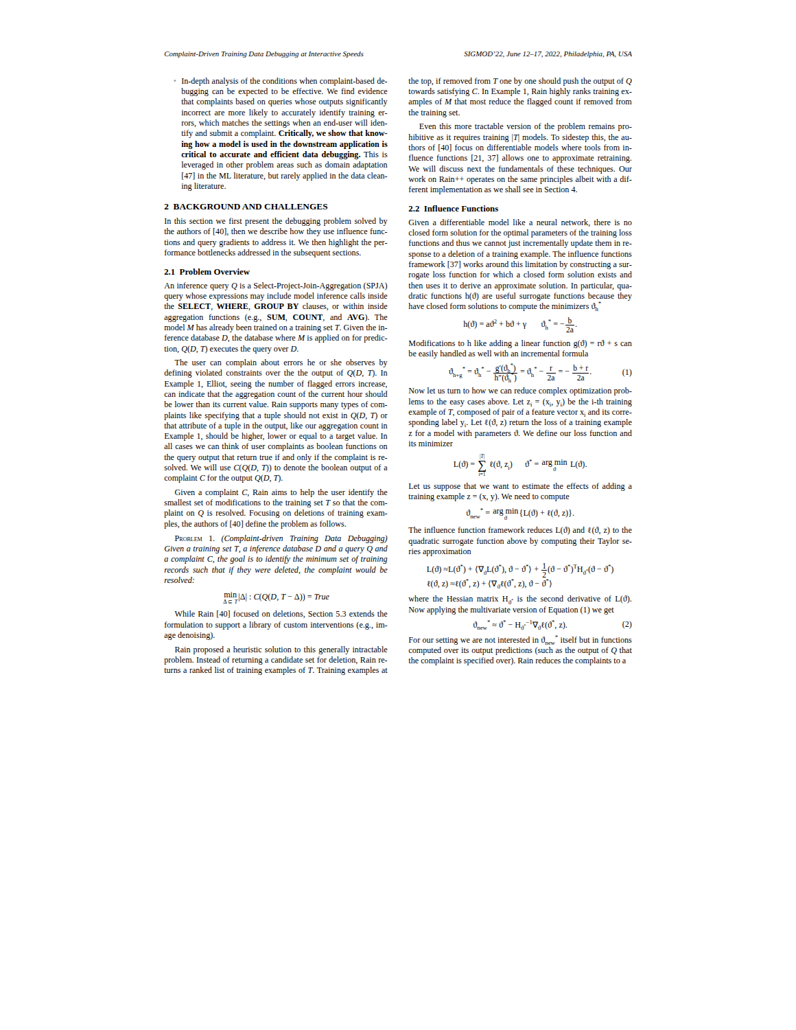Complaint-Driven Training Data Debugging at Interactive Speeds
SIGMOD’22, June 12–17, 2022, Philadelphia, PA, USA
In-depth analysis of the conditions when complaint-based debugging can be expected to be effective. We find evidence that complaints based on queries whose outputs significantly incorrect are more likely to accurately identify training errors, which matches the settings when an end-user will identify and submit a complaint. Critically, we show that knowing how a model is used in the downstream application is critical to accurate and efficient data debugging. This is leveraged in other problem areas such as domain adaptation [47] in the ML literature, but rarely applied in the data cleaning literature.
2 BACKGROUND AND CHALLENGES
In this section we first present the debugging problem solved by the authors of [40], then we describe how they use influence functions and query gradients to address it. We then highlight the performance bottlenecks addressed in the subsequent sections.
2.1 Problem Overview
An inference query Q is a Select-Project-Join-Aggregation (SPJA) query whose expressions may include model inference calls inside the SELECT, WHERE, GROUP BY clauses, or within inside aggregation functions (e.g., SUM, COUNT, and AVG). The model M has already been trained on a training set T. Given the inference database D, the database where M is applied on for prediction, Q(D, T) executes the query over D.
The user can complain about errors he or she observes by defining violated constraints over the the output of Q(D, T). In Example 1, Elliot, seeing the number of flagged errors increase, can indicate that the aggregation count of the current hour should be lower than its current value. Rain supports many types of complaints like specifying that a tuple should not exist in Q(D, T) or that attribute of a tuple in the output, like our aggregation count in Example 1, should be higher, lower or equal to a target value. In all cases we can think of user complaints as boolean functions on the query output that return true if and only if the complaint is resolved. We will use C(Q(D, T)) to denote the boolean output of a complaint C for the output Q(D, T).
Given a complaint C, Rain aims to help the user identify the smallest set of modifications to the training set T so that the complaint on Q is resolved. Focusing on deletions of training examples, the authors of [40] define the problem as follows.
Problem 1. (Complaint-driven Training Data Debugging) Given a training set T, a inference database D and a query Q and a complaint C, the goal is to identify the minimum set of training records such that if they were deleted, the complaint would be resolved:
min Δ ⊆ T|Δ| : C(Q(D, T − Δ)) = True
While Rain [40] focused on deletions, Section 5.3 extends the formulation to support a library of custom interventions (e.g., image denoising).
Rain proposed a heuristic solution to this generally intractable problem. Instead of returning a candidate set for deletion, Rain returns a ranked list of training examples of T. Training examples at the top, if removed from T one by one should push the output of Q towards satisfying C. In Example 1, Rain highly ranks training examples of M that most reduce the flagged count if removed from the training set.
Even this more tractable version of the problem remains prohibitive as it requires training |T| models. To sidestep this, the authors of [40] focus on differentiable models where tools from influence functions [21, 37] allows one to approximate retraining. We will discuss next the fundamentals of these techniques. Our work on Rain++ operates on the same principles albeit with a different implementation as we shall see in Section 4.
2.2 Influence Functions
Given a differentiable model like a neural network, there is no closed form solution for the optimal parameters of the training loss functions and thus we cannot just incrementally update them in response to a deletion of a training example. The influence functions framework [37] works around this limitation by constructing a surrogate loss function for which a closed form solution exists and then uses it to derive an approximate solution. In particular, quadratic functions h(ϑ) are useful surrogate functions because they have closed form solutions to compute the minimizers ϑh*
h(ϑ) = aϑ2 + bϑ + γ ϑh* = −b 2a.
Modifications to h like adding a linear function g(ϑ) = rϑ + s can be easily handled as well with an incremental formula
ϑh+g* = ϑh* − g′(ϑh*) h″(ϑh*) = ϑh* − r 2a = − b + r 2a. (1)
Now let us turn to how we can reduce complex optimization problems to the easy cases above. Let zi = (xi, yi) be the i-th training example of T, composed of pair of a feature vector xi and its corresponding label yi. Let ℓ(ϑ, z) return the loss of a training example z for a model with parameters ϑ. We define our loss function and its minimizer
L(ϑ) = |T|∑i=1 ℓ(ϑ, zi) ϑ* = arg min ϑ L(ϑ).
Let us suppose that we want to estimate the effects of adding a training example z = (x, y). We need to compute
ϑnew* = arg min ϑ{L(ϑ) + ℓ(ϑ, z)}.
The influence function framework reduces L(ϑ) and ℓ(ϑ, z) to the quadratic surrogate function above by computing their Taylor series approximation
L(ϑ) ≈L(ϑ*) + ⟨∇ϑL(ϑ*), ϑ − ϑ*⟩ + 12(ϑ − ϑ*)THϑ*(ϑ − ϑ*)
ℓ(ϑ, z) ≈ℓ(ϑ*, z) + ⟨∇ϑℓ(ϑ*, z), ϑ − ϑ*⟩
where the Hessian matrix Hϑ* is the second derivative of L(ϑ). Now applying the multivariate version of Equation (1) we get
ϑnew* ≈ ϑ* − Hϑ*−1∇ϑℓ(ϑ*, z). (2)
For our setting we are not interested in ϑnew* itself but in functions computed over its output predictions (such as the output of Q that the complaint is specified over). Rain reduces the complaints to a